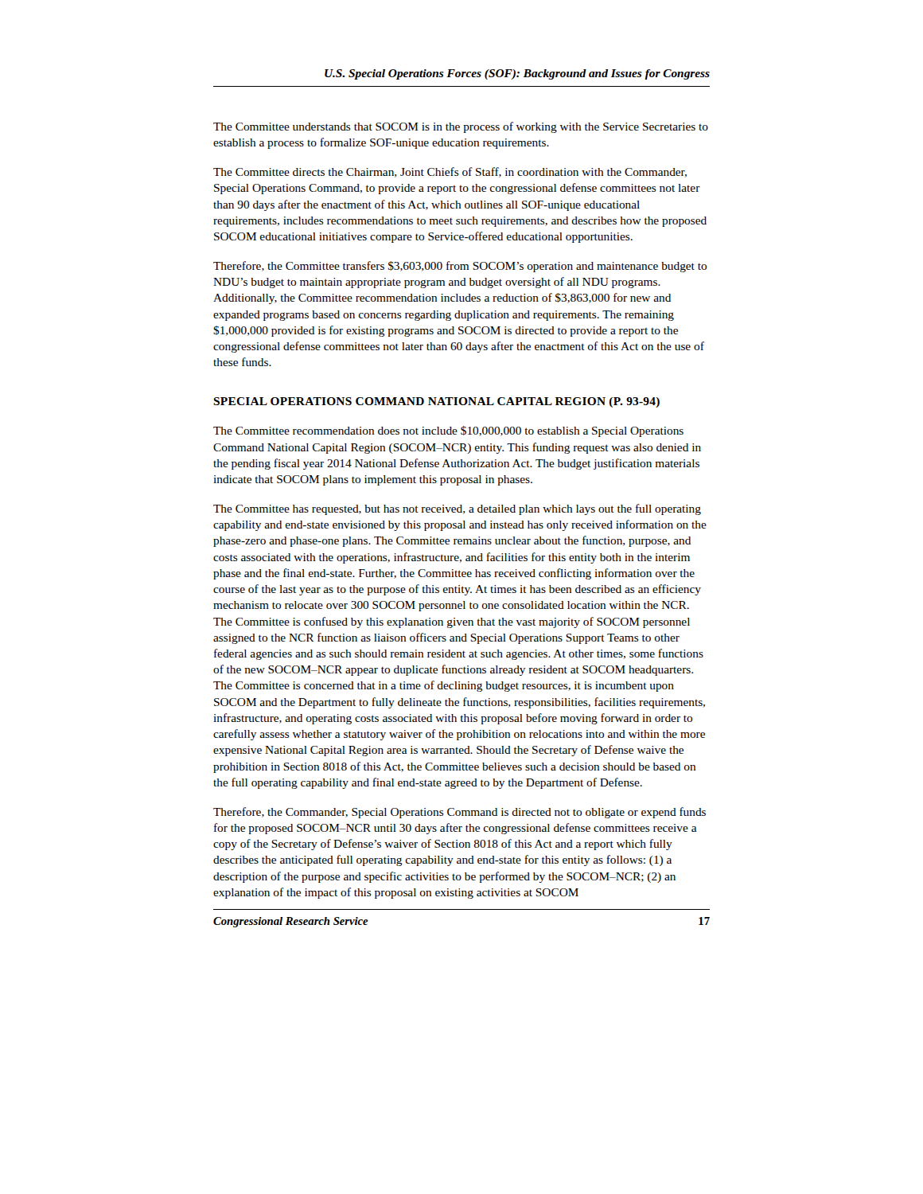U.S. Special Operations Forces (SOF): Background and Issues for Congress
The Committee understands that SOCOM is in the process of working with the Service Secretaries to establish a process to formalize SOF-unique education requirements.
The Committee directs the Chairman, Joint Chiefs of Staff, in coordination with the Commander, Special Operations Command, to provide a report to the congressional defense committees not later than 90 days after the enactment of this Act, which outlines all SOF-unique educational requirements, includes recommendations to meet such requirements, and describes how the proposed SOCOM educational initiatives compare to Service-offered educational opportunities.
Therefore, the Committee transfers $3,603,000 from SOCOM’s operation and maintenance budget to NDU’s budget to maintain appropriate program and budget oversight of all NDU programs. Additionally, the Committee recommendation includes a reduction of $3,863,000 for new and expanded programs based on concerns regarding duplication and requirements. The remaining $1,000,000 provided is for existing programs and SOCOM is directed to provide a report to the congressional defense committees not later than 60 days after the enactment of this Act on the use of these funds.
Special Operations Command National Capital Region (p. 93-94)
The Committee recommendation does not include $10,000,000 to establish a Special Operations Command National Capital Region (SOCOM–NCR) entity. This funding request was also denied in the pending fiscal year 2014 National Defense Authorization Act. The budget justification materials indicate that SOCOM plans to implement this proposal in phases.
The Committee has requested, but has not received, a detailed plan which lays out the full operating capability and end-state envisioned by this proposal and instead has only received information on the phase-zero and phase-one plans. The Committee remains unclear about the function, purpose, and costs associated with the operations, infrastructure, and facilities for this entity both in the interim phase and the final end-state. Further, the Committee has received conflicting information over the course of the last year as to the purpose of this entity. At times it has been described as an efficiency mechanism to relocate over 300 SOCOM personnel to one consolidated location within the NCR. The Committee is confused by this explanation given that the vast majority of SOCOM personnel assigned to the NCR function as liaison officers and Special Operations Support Teams to other federal agencies and as such should remain resident at such agencies. At other times, some functions of the new SOCOM–NCR appear to duplicate functions already resident at SOCOM headquarters. The Committee is concerned that in a time of declining budget resources, it is incumbent upon SOCOM and the Department to fully delineate the functions, responsibilities, facilities requirements, infrastructure, and operating costs associated with this proposal before moving forward in order to carefully assess whether a statutory waiver of the prohibition on relocations into and within the more expensive National Capital Region area is warranted. Should the Secretary of Defense waive the prohibition in Section 8018 of this Act, the Committee believes such a decision should be based on the full operating capability and final end-state agreed to by the Department of Defense.
Therefore, the Commander, Special Operations Command is directed not to obligate or expend funds for the proposed SOCOM–NCR until 30 days after the congressional defense committees receive a copy of the Secretary of Defense’s waiver of Section 8018 of this Act and a report which fully describes the anticipated full operating capability and end-state for this entity as follows: (1) a description of the purpose and specific activities to be performed by the SOCOM–NCR; (2) an explanation of the impact of this proposal on existing activities at SOCOM
Congressional Research Service 17